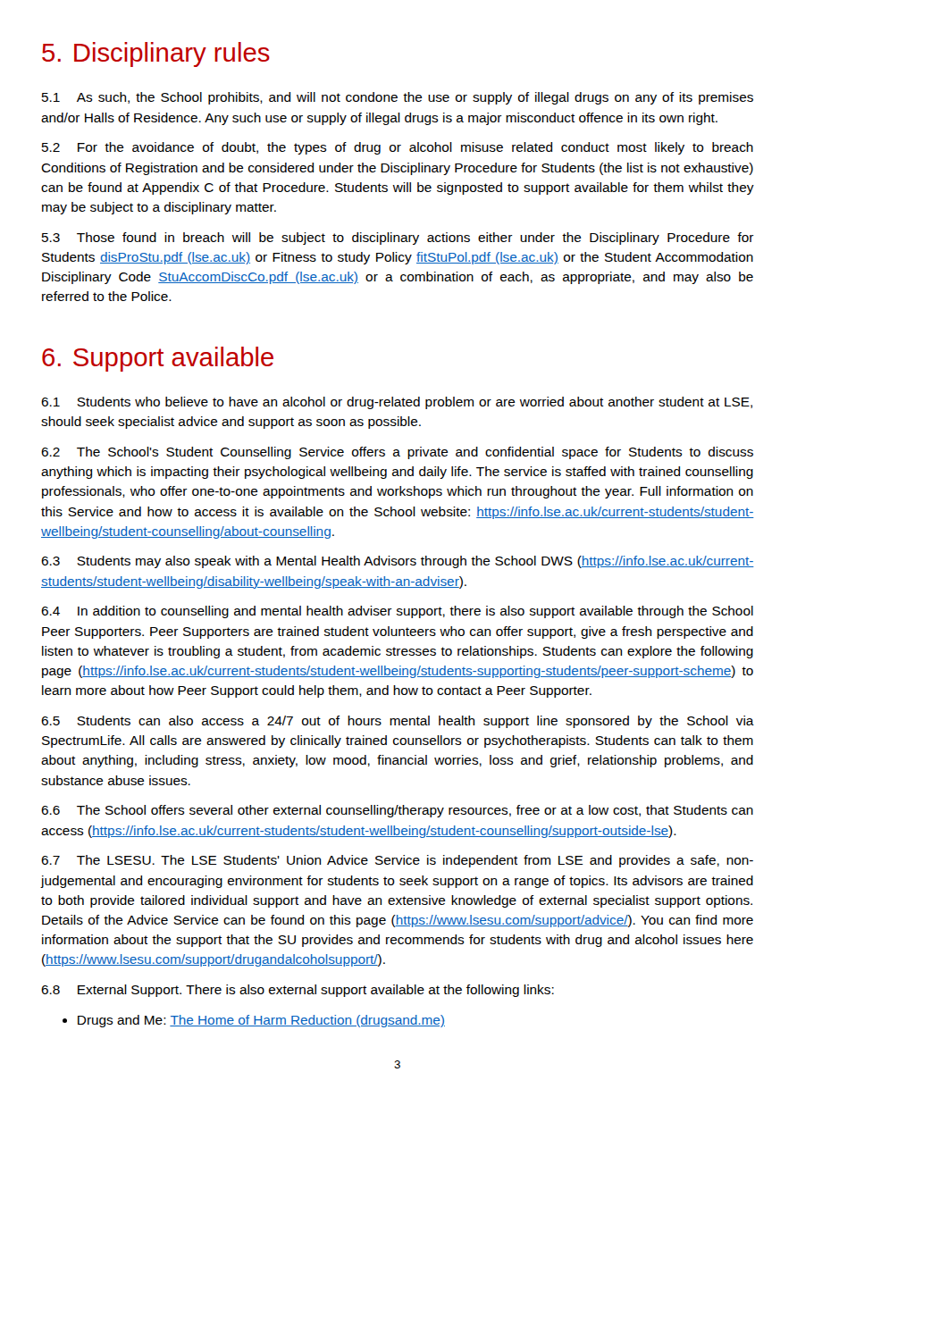5. Disciplinary rules
5.1 As such, the School prohibits, and will not condone the use or supply of illegal drugs on any of its premises and/or Halls of Residence. Any such use or supply of illegal drugs is a major misconduct offence in its own right.
5.2 For the avoidance of doubt, the types of drug or alcohol misuse related conduct most likely to breach Conditions of Registration and be considered under the Disciplinary Procedure for Students (the list is not exhaustive) can be found at Appendix C of that Procedure. Students will be signposted to support available for them whilst they may be subject to a disciplinary matter.
5.3 Those found in breach will be subject to disciplinary actions either under the Disciplinary Procedure for Students disProStu.pdf (lse.ac.uk) or Fitness to study Policy fitStuPol.pdf (lse.ac.uk) or the Student Accommodation Disciplinary Code StuAccomDiscCo.pdf (lse.ac.uk) or a combination of each, as appropriate, and may also be referred to the Police.
6. Support available
6.1 Students who believe to have an alcohol or drug-related problem or are worried about another student at LSE, should seek specialist advice and support as soon as possible.
6.2 The School's Student Counselling Service offers a private and confidential space for Students to discuss anything which is impacting their psychological wellbeing and daily life. The service is staffed with trained counselling professionals, who offer one-to-one appointments and workshops which run throughout the year. Full information on this Service and how to access it is available on the School website: https://info.lse.ac.uk/current-students/student-wellbeing/student-counselling/about-counselling.
6.3 Students may also speak with a Mental Health Advisors through the School DWS (https://info.lse.ac.uk/current-students/student-wellbeing/disability-wellbeing/speak-with-an-adviser).
6.4 In addition to counselling and mental health adviser support, there is also support available through the School Peer Supporters. Peer Supporters are trained student volunteers who can offer support, give a fresh perspective and listen to whatever is troubling a student, from academic stresses to relationships. Students can explore the following page (https://info.lse.ac.uk/current-students/student-wellbeing/students-supporting-students/peer-support-scheme) to learn more about how Peer Support could help them, and how to contact a Peer Supporter.
6.5 Students can also access a 24/7 out of hours mental health support line sponsored by the School via SpectrumLife. All calls are answered by clinically trained counsellors or psychotherapists. Students can talk to them about anything, including stress, anxiety, low mood, financial worries, loss and grief, relationship problems, and substance abuse issues.
6.6 The School offers several other external counselling/therapy resources, free or at a low cost, that Students can access (https://info.lse.ac.uk/current-students/student-wellbeing/student-counselling/support-outside-lse).
6.7 The LSESU. The LSE Students' Union Advice Service is independent from LSE and provides a safe, non-judgemental and encouraging environment for students to seek support on a range of topics. Its advisors are trained to both provide tailored individual support and have an extensive knowledge of external specialist support options. Details of the Advice Service can be found on this page (https://www.lsesu.com/support/advice/). You can find more information about the support that the SU provides and recommends for students with drug and alcohol issues here (https://www.lsesu.com/support/drugandalcoholsupport/).
6.8 External Support. There is also external support available at the following links:
Drugs and Me: The Home of Harm Reduction (drugsand.me)
3